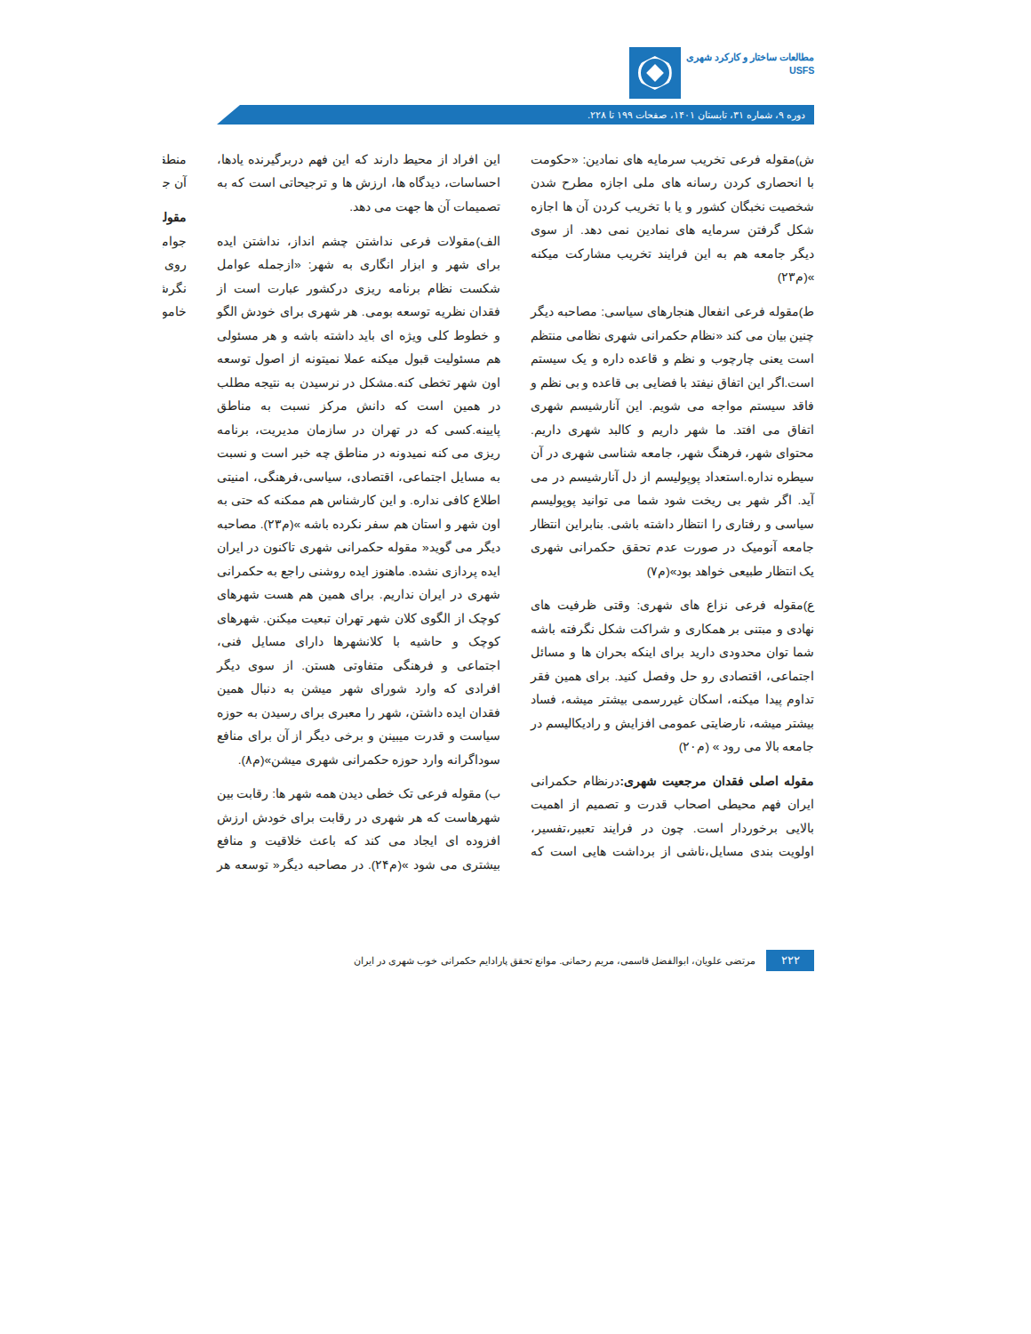مطالعات ساختار و کارکرد شهری
USFS
دوره ۹، شماره ۳۱، تابستان ۱۴۰۱، صفحات ۱۹۹ تا ۲۲۸.
ش)مقوله فرعی تخریب سرمایه های نمادین: «حکومت با انحصاری کردن رسانه های ملی اجازه مطرح شدن شخصیت نخبگان کشور و یا با تخریب کردن آن ها اجازه شکل گرفتن سرمایه های نمادین نمی دهد. از سوی دیگر جامعه هم به این فرایند تخریب مشارکت میکنه »(م۲۳)
ط)مقوله فرعی انفعال هنجارهای سیاسی: مصاحبه دیگر چنین بیان می کند «نظام حکمرانی شهری نظامی منتظم است یعنی چارچوب و نظم و قاعده داره و یک سیستم است.اگر این اتفاق نیفتد با فضایی بی قاعده و بی نظم و فاقد سیستم مواجه می شویم. این آنارشیسم شهری اتفاق می افتد. ما شهر داریم و کالبد شهری داریم. محتوای شهر، فرهنگ شهر، جامعه شناسی شهری در آن سیطره نداره.استعداد پوپولیسم از دل آنارشیسم در می آید. اگر شهر بی ریخت شود شما می توانید پوپولیسم سیاسی و رفتاری را انتظار داشته باشی. بنابراین انتظار جامعه آنومیک در صورت عدم تحقق حکمرانی شهری یک انتظار طبیعی خواهد بود»(م۷)
ع)مقوله فرعی نزاع های شهری: وقتی ظرفیت های نهادی و مبتنی بر همکاری و شراکت شکل نگرفته باشه شما توان محدودی دارید برای اینکه بحران ها و مسائل اجتماعی، اقتصادی رو حل وفصل کنید. برای همین فقر تداوم پیدا میکنه، اسکان غیررسمی بیشتر میشه، فساد بیشتر میشه، نارضایتی عمومی افزایش و رادیکالیسم در جامعه بالا می رود » (م۲۰)
مقوله اصلی فقدان مرجعیت شهری: درنظام حکمرانی ایران فهم محیطی اصحاب قدرت و تصمیم از اهمیت بالایی برخوردار است. چون در فرایند تعبیر،تفسیر، اولویت بندی مسایل،ناشی از برداشت هایی است که این افراد از محیط دارند که این فهم دربرگیرنده یادها، احساسات، دیدگاه ها، ارزش ها و ترجیحاتی است که به تصمیمات آن ها جهت می دهد.
الف)مقولات فرعی نداشتن چشم انداز، نداشتن ایده برای شهر و ابزار انگاری به شهر: «ازجمله عوامل شکست نظام برنامه ریزی درکشور عبارت است از فقدان نظریه توسعه بومی. هر شهری برای خودش الگو و خطوط کلی ویژه ای باید داشته باشه و هر مسئولی هم مسئولیت قبول میکنه عملا نمیتونه از اصول توسعه اون شهر تخطی کنه.مشکل در نرسیدن به نتیجه مطلب در همین است که دانش مرکز نسبت به مناطق پایینه.کسی که در تهران در سازمان مدیریت، برنامه ریزی می کنه نمیدونه در مناطق چه خبر است و نسبت به مسایل اجتماعی، اقتصادی، سیاسی،فرهنگی، امنیتی اطلاع کافی نداره. و این کارشناس هم ممکنه که حتی به اون شهر و استان هم سفر نکرده باشه »(م۲۳). مصاحبه دیگر می گوید« مقوله حکمرانی شهری تاکنون در ایران ایده پردازی نشده. ماهنوز ایده روشنی راجع به حکمرانی شهری در ایران نداریم. برای همین هم هست شهرهای کوچک از الگوی کلان شهر تهران تبعیت میکنن. شهرهای کوچک و حاشیه با کلانشهرها دارای مسایل فنی، اجتماعی و فرهنگی متفاوتی هستن. از سوی دیگر افرادی که وارد شورای شهر میشن به دنبال همین فقدان ایده داشتن، شهر را معبری برای رسیدن به حوزه سیاست و قدرت میبینن و برخی دیگر از آن برای منافع سوداگرانه وارد حوزه حکمرانی شهری میشن»(م۸).
ب) مقوله فرعی تک خطی دیدن همه شهر ها: رقابت بین شهرهاست که هر شهری در رقابت برای خودش ارزش افزوده ای ایجاد می کند که باعث خلاقیت و منافع بیشتری می شود »(م۲۴). در مصاحبه دیگر« توسعه هر منطقه و شهری در چارچوب مزیت نسبی اولیه و اصلی آن جا طراحی شود »(م۲۳)
مقوله اصلی نو ارزشگرایی هویتی: به نظر اینگلهارت جوامع غربی با توسعه اقتصادی و نوسازی که در آن ها روی داده است نوعی شکاف نسلی و دگردیسی فکری-نگرشی یا فرهنگ سیاسی رخ داده است که به انقلاب خاموش از آن نامبرده می شود.
۲۲۲
مرتضی علویان، ابوالفضل قاسمی، مریم رحمانی. موانع تحقق پارادایم حکمرانی خوب شهری در ایران